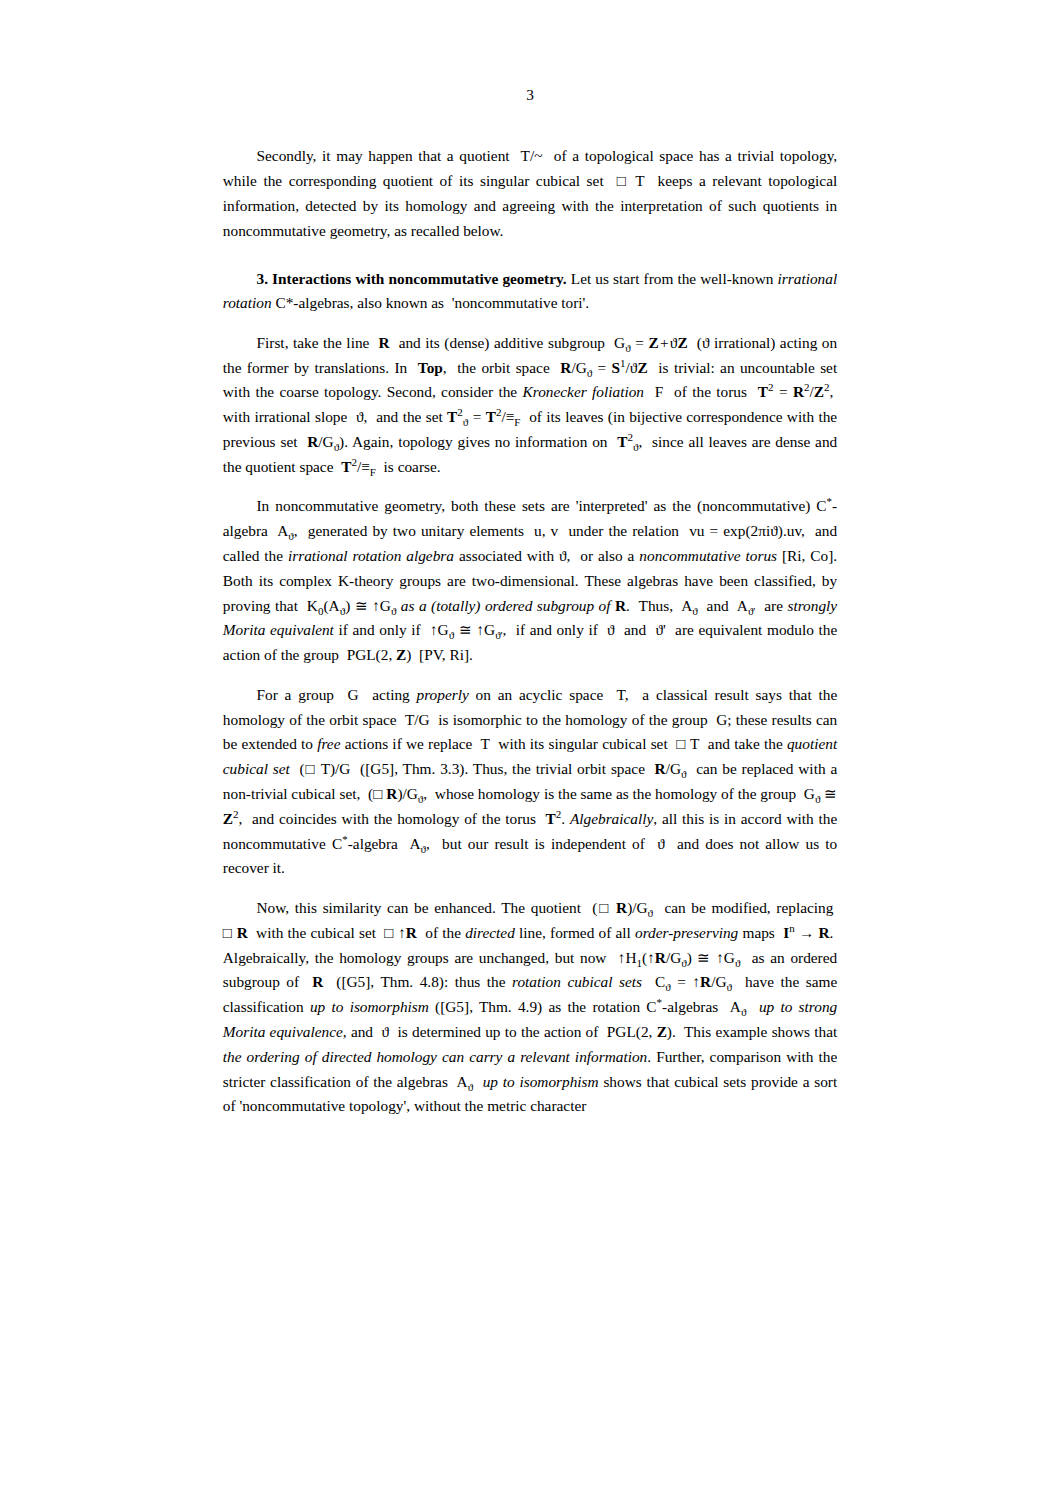3
Secondly, it may happen that a quotient T/~ of a topological space has a trivial topology, while the corresponding quotient of its singular cubical set □ T keeps a relevant topological information, detected by its homology and agreeing with the interpretation of such quotients in noncommutative geometry, as recalled below.
3. Interactions with noncommutative geometry. Let us start from the well-known irrational rotation C*-algebras, also known as 'noncommutative tori'.
First, take the line R and its (dense) additive subgroup Gϑ = Z + ϑZ (ϑ irrational) acting on the former by translations. In Top, the orbit space R/Gϑ = S1/ϑZ is trivial: an uncountable set with the coarse topology. Second, consider the Kronecker foliation F of the torus T2 = R2/Z2, with irrational slope ϑ, and the set T2ϑ = T2/≡F of its leaves (in bijective correspondence with the previous set R/Gϑ). Again, topology gives no information on T2ϑ, since all leaves are dense and the quotient space T2/≡F is coarse.
In noncommutative geometry, both these sets are 'interpreted' as the (noncommutative) C*-algebra Aϑ, generated by two unitary elements u, v under the relation vu = exp(2πiϑ).uv, and called the irrational rotation algebra associated with ϑ, or also a noncommutative torus [Ri, Co]. Both its complex K-theory groups are two-dimensional. These algebras have been classified, by proving that K0(Aϑ) ≅ ↑Gϑ as a (totally) ordered subgroup of R. Thus, Aϑ and Aϑ' are strongly Morita equivalent if and only if ↑Gϑ ≅ ↑Gϑ', if and only if ϑ and ϑ' are equivalent modulo the action of the group PGL(2, Z) [PV, Ri].
For a group G acting properly on an acyclic space T, a classical result says that the homology of the orbit space T/G is isomorphic to the homology of the group G; these results can be extended to free actions if we replace T with its singular cubical set □ T and take the quotient cubical set (□ T)/G ([G5], Thm. 3.3). Thus, the trivial orbit space R/Gϑ can be replaced with a non-trivial cubical set, (□ R)/Gϑ, whose homology is the same as the homology of the group Gϑ ≅ Z2, and coincides with the homology of the torus T2. Algebraically, all this is in accord with the noncommutative C*-algebra Aϑ, but our result is independent of ϑ and does not allow us to recover it.
Now, this similarity can be enhanced. The quotient (□ R)/Gϑ can be modified, replacing □ R with the cubical set □ ↑R of the directed line, formed of all order-preserving maps In → R. Algebraically, the homology groups are unchanged, but now ↑H1(↑R/Gϑ) ≅ ↑Gϑ as an ordered subgroup of R ([G5], Thm. 4.8): thus the rotation cubical sets Cϑ = ↑R/Gϑ have the same classification up to isomorphism ([G5], Thm. 4.9) as the rotation C*-algebras Aϑ up to strong Morita equivalence, and ϑ is determined up to the action of PGL(2, Z). This example shows that the ordering of directed homology can carry a relevant information. Further, comparison with the stricter classification of the algebras Aϑ up to isomorphism shows that cubical sets provide a sort of 'noncommutative topology', without the metric character